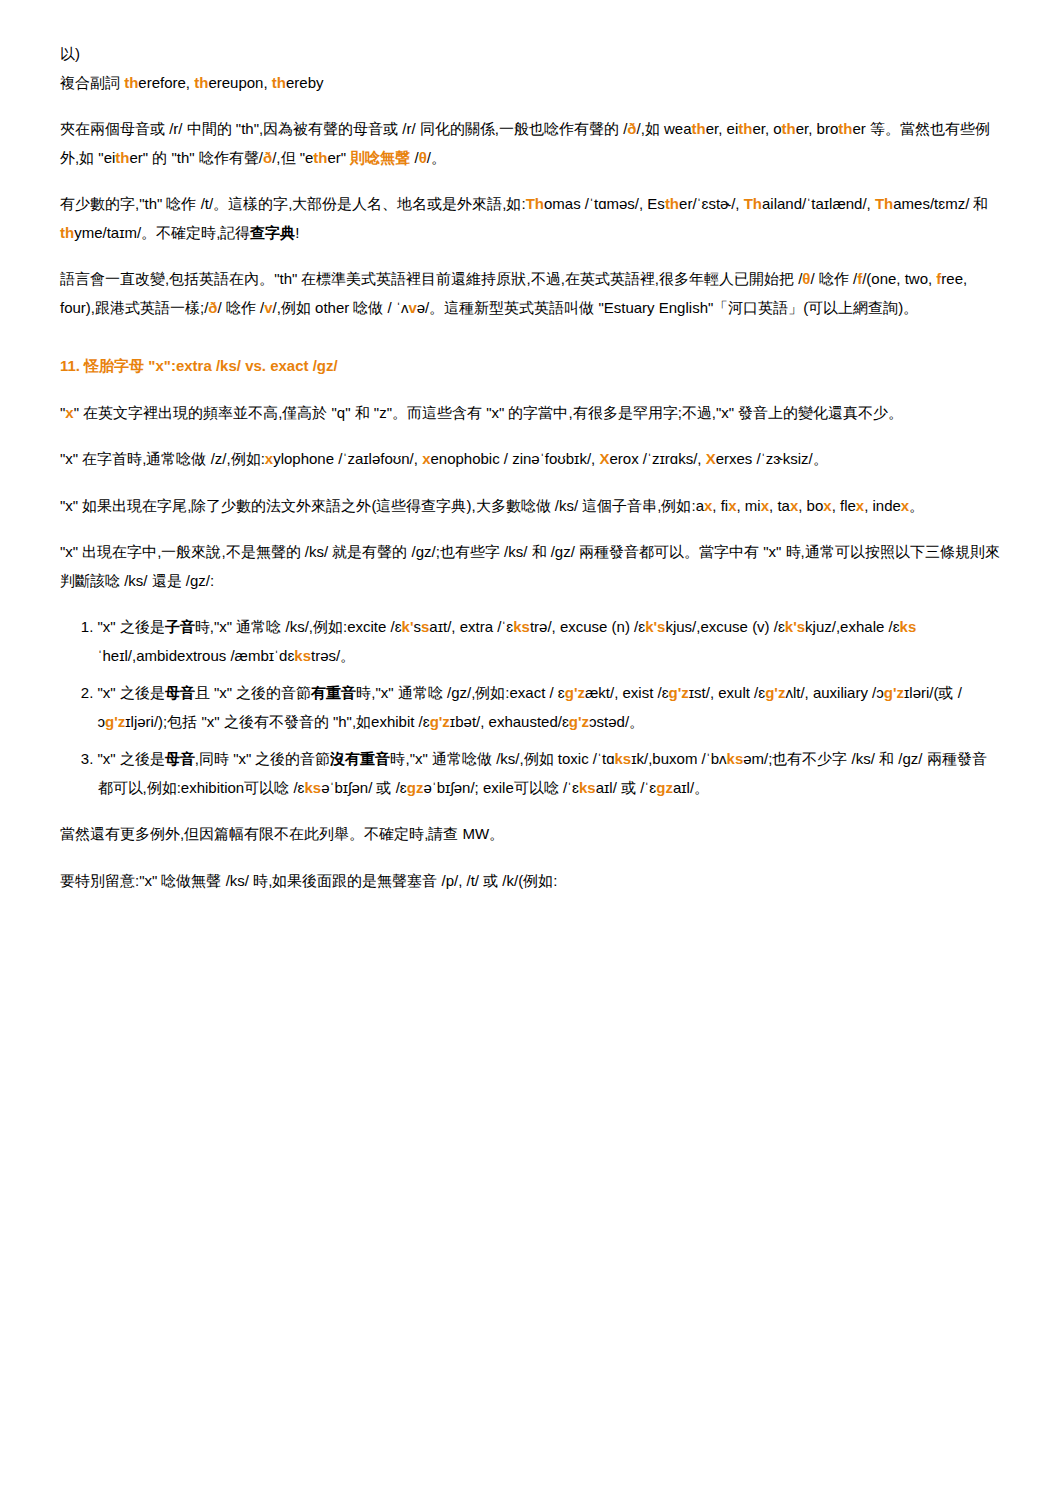以)
複合副詞 therefore, thereupon, thereby
夾在兩個母音或 /r/ 中間的 "th",因為被有聲的母音或 /r/ 同化的關係,一般也唸作有聲的 /ð/,如 weather, either, other, brother 等。當然也有些例外,如 "either" 的 "th" 唸作有聲/ð/,但 "ether" 則唸無聲 /θ/。
有少數的字,"th" 唸作 /t/。這樣的字,大部份是人名、地名或是外來語,如:Thomas /ˈtɑməs/, Esther/ˈɛstɚ/, Thailand/ˈtaɪlænd/, Thames/tɛmz/ 和 thyme/taɪm/。不確定時,記得查字典!
語言會一直改變,包括英語在內。"th" 在標準美式英語裡目前還維持原狀,不過,在英式英語裡,很多年輕人已開始把 /θ/ 唸作 /f/(one, two, free, four),跟港式英語一樣;/ð/ 唸作 /v/,例如 other 唸做 / ˈʌvə/。這種新型英式英語叫做 "Estuary English"「河口英語」(可以上網查詢)。
11. 怪胎字母 "x":extra /ks/ vs. exact /gz/
"x" 在英文字裡出現的頻率並不高,僅高於 "q" 和 "z"。而這些含有 "x" 的字當中,有很多是罕用字;不過,"x" 發音上的變化還真不少。
"x" 在字首時,通常唸做 /z/,例如:xylophone /ˈzaɪləfoʊn/, xenophobic / zinəˈfoʊbɪk/, Xerox /ˈzɪrɑks/, Xerxes /ˈzɝksiz/。
"x" 如果出現在字尾,除了少數的法文外來語之外(這些得查字典),大多數唸做 /ks/ 這個子音串,例如:ax, fix, mix, tax, box, flex, index。
"x" 出現在字中,一般來說,不是無聲的 /ks/ 就是有聲的 /gz/;也有些字 /ks/ 和 /gz/ 兩種發音都可以。當字中有 "x" 時,通常可以按照以下三條規則來判斷該唸 /ks/ 還是 /gz/:
"x" 之後是子音時,"x" 通常唸 /ks/,例如:excite /ɛk'ssaɪt/, extra /ˈɛkstrə/, excuse (n) /ɛk'skjus/,excuse (v) /ɛk'skjuz/,exhale /ɛksˈheɪl/,ambidextrous /æmbɪˈdɛkstrəs/。
"x" 之後是母音且 "x" 之後的音節有重音時,"x" 通常唸 /gz/,例如:exact / ɛg'zækt/, exist /ɛg'zɪst/, exult /ɛg'zʌlt/, auxiliary /ɔg'zɪləri/(或 /ɔg'zɪljəri/);包括 "x" 之後有不發音的 "h",如exhibit /ɛg'zɪbət/, exhausted/ɛg'zɔstəd/。
"x" 之後是母音,同時 "x" 之後的音節沒有重音時,"x" 通常唸做 /ks/,例如 toxic /ˈtɑksɪk/,buxom /ˈbʌksəm/;也有不少字 /ks/ 和 /gz/ 兩種發音都可以,例如:exhibition可以唸 /ɛksəˈbɪʃən/ 或 /ɛgzəˈbɪʃən/; exile可以唸 /ˈɛksaɪl/ 或 /ˈɛgzaɪl/。
當然還有更多例外,但因篇幅有限不在此列舉。不確定時,請查 MW。
要特別留意:"x" 唸做無聲 /ks/ 時,如果後面跟的是無聲塞音 /p/, /t/ 或 /k/(例如: